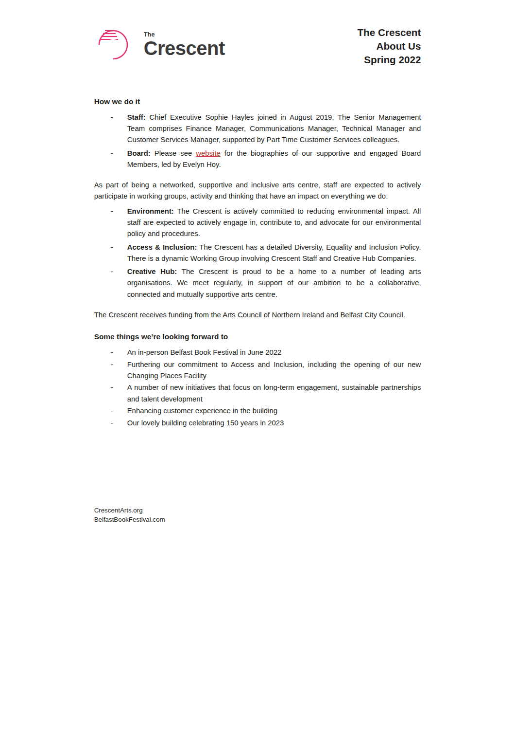The Crescent
The Crescent
About Us
Spring 2022
How we do it
Staff: Chief Executive Sophie Hayles joined in August 2019. The Senior Management Team comprises Finance Manager, Communications Manager, Technical Manager and Customer Services Manager, supported by Part Time Customer Services colleagues.
Board: Please see website for the biographies of our supportive and engaged Board Members, led by Evelyn Hoy.
As part of being a networked, supportive and inclusive arts centre, staff are expected to actively participate in working groups, activity and thinking that have an impact on everything we do:
Environment: The Crescent is actively committed to reducing environmental impact. All staff are expected to actively engage in, contribute to, and advocate for our environmental policy and procedures.
Access & Inclusion: The Crescent has a detailed Diversity, Equality and Inclusion Policy. There is a dynamic Working Group involving Crescent Staff and Creative Hub Companies.
Creative Hub: The Crescent is proud to be a home to a number of leading arts organisations. We meet regularly, in support of our ambition to be a collaborative, connected and mutually supportive arts centre.
The Crescent receives funding from the Arts Council of Northern Ireland and Belfast City Council.
Some things we’re looking forward to
An in-person Belfast Book Festival in June 2022
Furthering our commitment to Access and Inclusion, including the opening of our new Changing Places Facility
A number of new initiatives that focus on long-term engagement, sustainable partnerships and talent development
Enhancing customer experience in the building
Our lovely building celebrating 150 years in 2023
CrescentArts.org
BelfastBookFestival.com